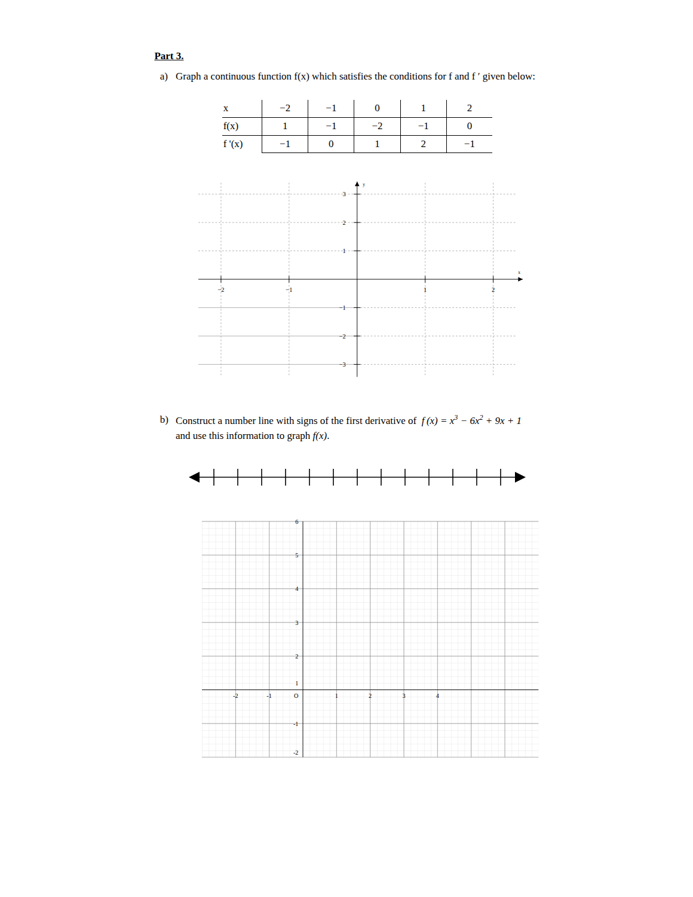Part 3.
a) Graph a continuous function f(x) which satisfies the conditions for f and f ′ given below:
| x | −2 | −1 | 0 | 1 | 2 |
| f(x) | 1 | −1 | −2 | −1 | 0 |
| f '(x) | −1 | 0 | 1 | 2 | −1 |
3 2 1 −1 −2 −3 −2 −1 1 2 y x
b) Construct a number line with signs of the first derivative of f (x) = x3 − 6x2 + 9x + 1 and use this information to graph f(x).
6 5 4 3 2 1 -1 -2 O -2 -1 1 2 3 4